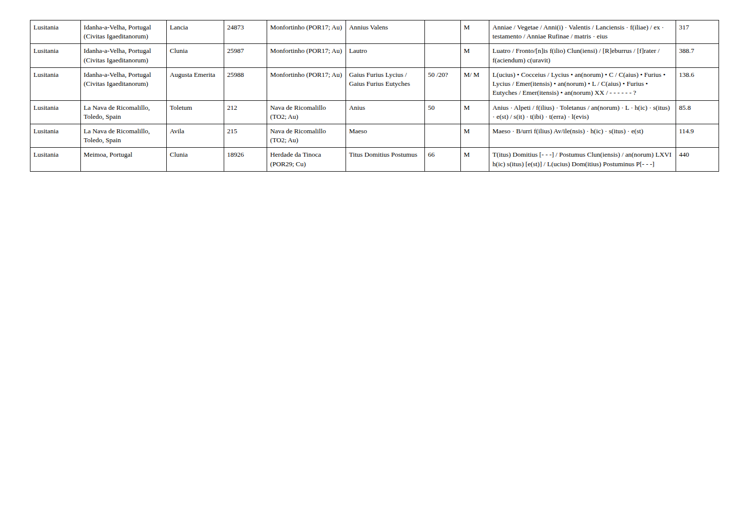| Lusitania | Idanha-a-Velha, Portugal (Civitas Igaeditanorum) | Lancia | 24873 | Monfortinho (POR17; Au) | Annius Valens | | M | Anniae / Vegetae / Anni(i) · Valentis / Lanciensis · f(iliae) / ex · testamento / Anniae Rufinae / matris · eius | 317 |
| Lusitania | Idanha-a-Velha, Portugal (Civitas Igaeditanorum) | Clunia | 25987 | Monfortinho (POR17; Au) | Lautro | | M | Luatro / Fronto/[n]is f(ilio) Clun(iensi) / [R]eburrus / [f]rater / f(aciendum) c(uravit) | 388.7 |
| Lusitania | Idanha-a-Velha, Portugal (Civitas Igaeditanorum) | Augusta Emerita | 25988 | Monfortinho (POR17; Au) | Gaius Furius Lycius / Gaius Furius Eutyches | 50 /20? | M/ M | L(ucius) • Cocceius / Lycius • an(norum) • C / C(aius) • Furius • Lycius / Emer(itensis) • an(norum) • L / C(aius) • Furius • Eutyches / Emer(itensis) • an(norum) XX / - - - - - - ? | 138.6 |
| Lusitania | La Nava de Ricomalillo, Toledo, Spain | Toletum | 212 | Nava de Ricomalillo (TO2; Au) | Anius | 50 | M | Anius · Alpeti / f(ilius) · Toletanus / an(norum) · L · h(ic) · s(itus) · e(st) / s(it) · t(ibi) · t(erra) · l(evis) | 85.8 |
| Lusitania | La Nava de Ricomalillo, Toledo, Spain | Avila | 215 | Nava de Ricomalillo (TO2; Au) | Maeso | | M | Maeso · B/urri f(ilius) Av/ile(nsis) · h(ic) · s(itus) · e(st) | 114.9 |
| Lusitania | Meimoa, Portugal | Clunia | 18926 | Herdade da Tinoca (POR29; Cu) | Titus Domitius Postumus | 66 | M | T(itus) Domitius [- - -] / Postumus Clun(iensis) / an(norum) LXVI h(ic) s(itus) [e(st)] / L(ucius) Dom(itius) Postuminus P[- - -] | 440 |